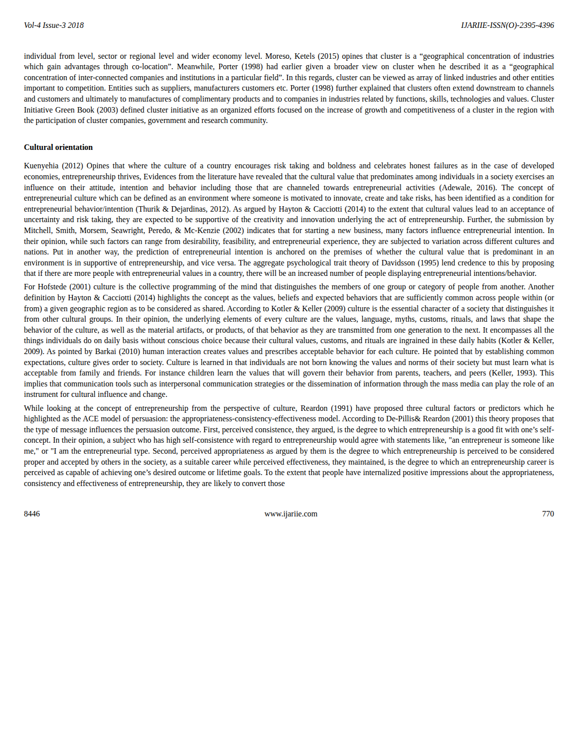Vol-4 Issue-3 2018 IJARIIE-ISSN(O)-2395-4396
individual from level, sector or regional level and wider economy level. Moreso, Ketels (2015) opines that cluster is a “geographical concentration of industries which gain advantages through co-location”. Meanwhile, Porter (1998) had earlier given a broader view on cluster when he described it as a “geographical concentration of inter-connected companies and institutions in a particular field”. In this regards, cluster can be viewed as array of linked industries and other entities important to competition. Entities such as suppliers, manufacturers customers etc. Porter (1998) further explained that clusters often extend downstream to channels and customers and ultimately to manufactures of complimentary products and to companies in industries related by functions, skills, technologies and values. Cluster Initiative Green Book (2003) defined cluster initiative as an organized efforts focused on the increase of growth and competitiveness of a cluster in the region with the participation of cluster companies, government and research community.
Cultural orientation
Kuenyehia (2012) Opines that where the culture of a country encourages risk taking and boldness and celebrates honest failures as in the case of developed economies, entrepreneurship thrives, Evidences from the literature have revealed that the cultural value that predominates among individuals in a society exercises an influence on their attitude, intention and behavior including those that are channeled towards entrepreneurial activities (Adewale, 2016). The concept of entrepreneurial culture which can be defined as an environment where someone is motivated to innovate, create and take risks, has been identified as a condition for entrepreneurial behavior/intention (Thurik & Dejardinas, 2012). As argued by Hayton & Cacciotti (2014) to the extent that cultural values lead to an acceptance of uncertainty and risk taking, they are expected to be supportive of the creativity and innovation underlying the act of entrepreneurship. Further, the submission by Mitchell, Smith, Morsem, Seawright, Peredo, & Mc-Kenzie (2002) indicates that for starting a new business, many factors influence entrepreneurial intention. In their opinion, while such factors can range from desirability, feasibility, and entrepreneurial experience, they are subjected to variation across different cultures and nations. Put in another way, the prediction of entrepreneurial intention is anchored on the premises of whether the cultural value that is predominant in an environment is in supportive of entrepreneurship, and vice versa. The aggregate psychological trait theory of Davidsson (1995) lend credence to this by proposing that if there are more people with entrepreneurial values in a country, there will be an increased number of people displaying entrepreneurial intentions/behavior.
For Hofstede (2001) culture is the collective programming of the mind that distinguishes the members of one group or category of people from another. Another definition by Hayton & Cacciotti (2014) highlights the concept as the values, beliefs and expected behaviors that are sufficiently common across people within (or from) a given geographic region as to be considered as shared. According to Kotler & Keller (2009) culture is the essential character of a society that distinguishes it from other cultural groups. In their opinion, the underlying elements of every culture are the values, language, myths, customs, rituals, and laws that shape the behavior of the culture, as well as the material artifacts, or products, of that behavior as they are transmitted from one generation to the next. It encompasses all the things individuals do on daily basis without conscious choice because their cultural values, customs, and rituals are ingrained in these daily habits (Kotler & Keller, 2009). As pointed by Barkai (2010) human interaction creates values and prescribes acceptable behavior for each culture. He pointed that by establishing common expectations, culture gives order to society. Culture is learned in that individuals are not born knowing the values and norms of their society but must learn what is acceptable from family and friends. For instance children learn the values that will govern their behavior from parents, teachers, and peers (Keller, 1993). This implies that communication tools such as interpersonal communication strategies or the dissemination of information through the mass media can play the role of an instrument for cultural influence and change.
While looking at the concept of entrepreneurship from the perspective of culture, Reardon (1991) have proposed three cultural factors or predictors which he highlighted as the ACE model of persuasion: the appropriateness-consistency-effectiveness model. According to De-Pillis& Reardon (2001) this theory proposes that the type of message influences the persuasion outcome. First, perceived consistence, they argued, is the degree to which entrepreneurship is a good fit with one’s self-concept. In their opinion, a subject who has high self-consistence with regard to entrepreneurship would agree with statements like, "an entrepreneur is someone like me," or "I am the entrepreneurial type. Second, perceived appropriateness as argued by them is the degree to which entrepreneurship is perceived to be considered proper and accepted by others in the society, as a suitable career while perceived effectiveness, they maintained, is the degree to which an entrepreneurship career is perceived as capable of achieving one’s desired outcome or lifetime goals. To the extent that people have internalized positive impressions about the appropriateness, consistency and effectiveness of entrepreneurship, they are likely to convert those
8446 www.ijariie.com 770